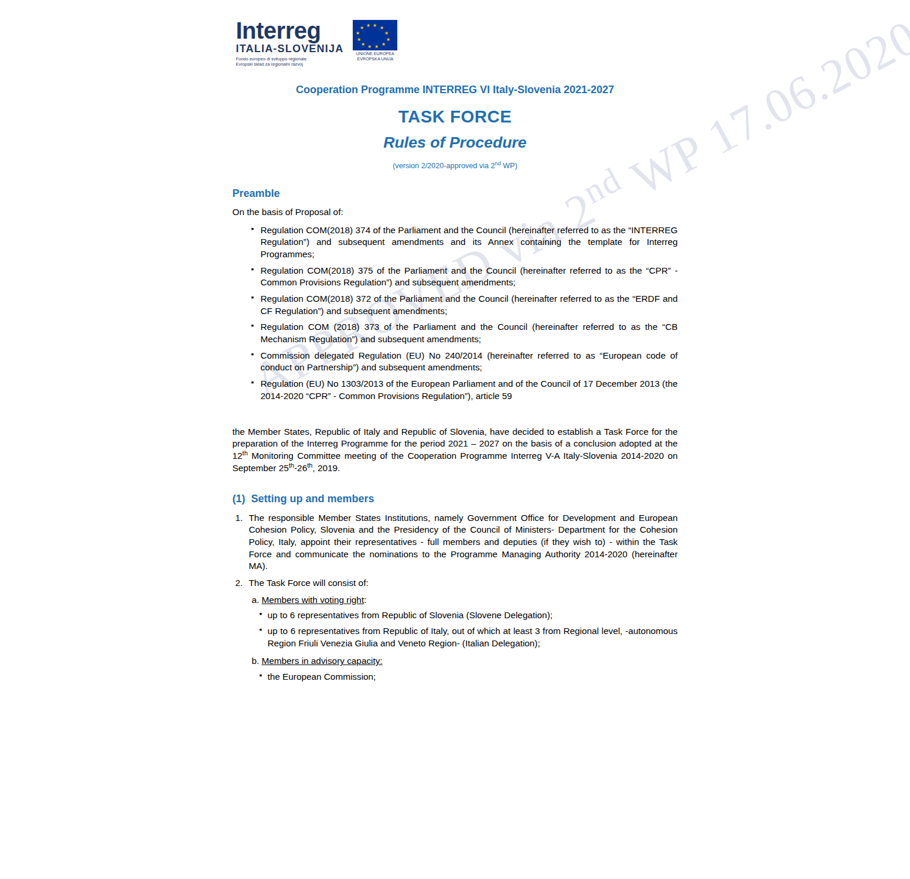APPROVED via 2nd WP 17.06.2020
Interreg
ITALIA-SLOVENIJA
Fondo europeo di sviluppo regionale
Evropski sklad za regionalni razvoj
★ ★ ★ ★ ★ ★ ★ ★ ★ ★ ★ ★
UNIONE EUROPEA
EVROPSKA UNIJA
Cooperation Programme INTERREG VI Italy-Slovenia 2021-2027
TASK FORCE
Rules of Procedure
(version 2/2020-approved via 2nd WP)
Preamble
On the basis of Proposal of:
Regulation COM(2018) 374 of the Parliament and the Council (hereinafter referred to as the “INTERREG Regulation”) and subsequent amendments and its Annex containing the template for Interreg Programmes;
Regulation COM(2018) 375 of the Parliament and the Council (hereinafter referred to as the “CPR” - Common Provisions Regulation”) and subsequent amendments;
Regulation COM(2018) 372 of the Parliament and the Council (hereinafter referred to as the “ERDF and CF Regulation”) and subsequent amendments;
Regulation COM (2018) 373 of the Parliament and the Council (hereinafter referred to as the “CB Mechanism Regulation”) and subsequent amendments;
Commission delegated Regulation (EU) No 240/2014 (hereinafter referred to as “European code of conduct on Partnership”) and subsequent amendments;
Regulation (EU) No 1303/2013 of the European Parliament and of the Council of 17 December 2013 (the 2014-2020 “CPR” - Common Provisions Regulation”), article 59
the Member States, Republic of Italy and Republic of Slovenia, have decided to establish a Task Force for the preparation of the Interreg Programme for the period 2021 – 2027 on the basis of a conclusion adopted at the 12th Monitoring Committee meeting of the Cooperation Programme Interreg V-A Italy-Slovenia 2014-2020 on September 25th-26th, 2019.
(1) Setting up and members
The responsible Member States Institutions, namely Government Office for Development and European Cohesion Policy, Slovenia and the Presidency of the Council of Ministers- Department for the Cohesion Policy, Italy, appoint their representatives - full members and deputies (if they wish to) - within the Task Force and communicate the nominations to the Programme Managing Authority 2014-2020 (hereinafter MA).
The Task Force will consist of:
Members with voting right:
up to 6 representatives from Republic of Slovenia (Slovene Delegation);
up to 6 representatives from Republic of Italy, out of which at least 3 from Regional level, -autonomous Region Friuli Venezia Giulia and Veneto Region- (Italian Delegation);
Members in advisory capacity:
the European Commission;